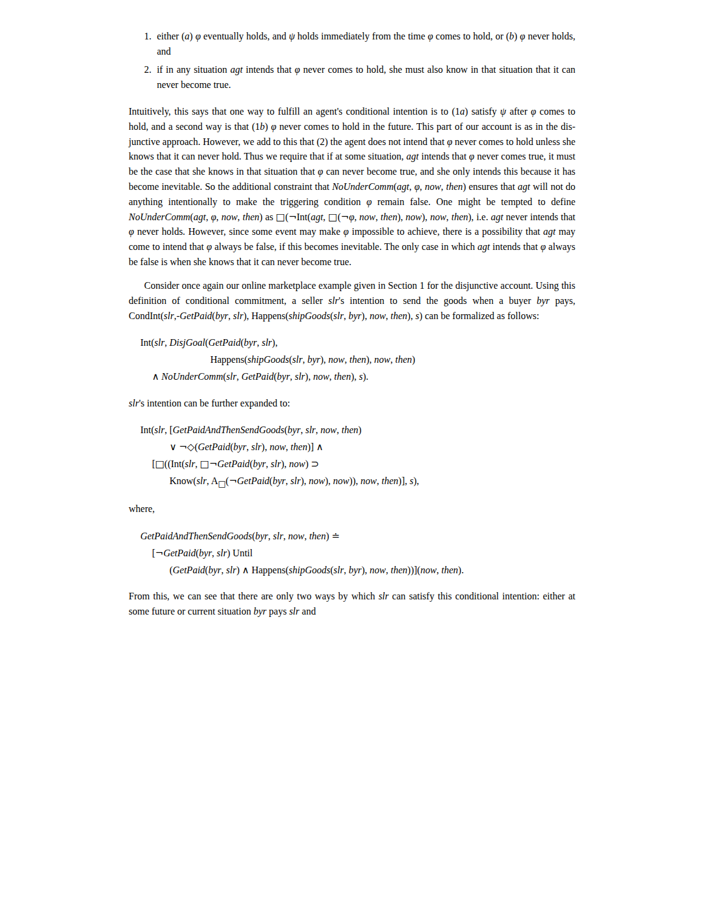either (a) φ eventually holds, and ψ holds immediately from the time φ comes to hold, or (b) φ never holds, and
if in any situation agt intends that φ never comes to hold, she must also know in that situation that it can never become true.
Intuitively, this says that one way to fulfill an agent's conditional intention is to (1a) satisfy ψ after φ comes to hold, and a second way is that (1b) φ never comes to hold in the future. This part of our account is as in the disjunctive approach. However, we add to this that (2) the agent does not intend that φ never comes to hold unless she knows that it can never hold. Thus we require that if at some situation, agt intends that φ never comes true, it must be the case that she knows in that situation that φ can never become true, and she only intends this because it has become inevitable. So the additional constraint that NoUnderComm(agt, φ, now, then) ensures that agt will not do anything intentionally to make the triggering condition φ remain false. One might be tempted to define NoUnderComm(agt, φ, now, then) as □(¬Int(agt, □(¬φ, now, then), now), now, then), i.e. agt never intends that φ never holds. However, since some event may make φ impossible to achieve, there is a possibility that agt may come to intend that φ always be false, if this becomes inevitable. The only case in which agt intends that φ always be false is when she knows that it can never become true.
Consider once again our online marketplace example given in Section 1 for the disjunctive account. Using this definition of conditional commitment, a seller slr's intention to send the goods when a buyer byr pays, CondInt(slr,-GetPaid(byr, slr), Happens(shipGoods(slr, byr), now, then), s) can be formalized as follows:
Int(slr, DisjGoal(GetPaid(byr, slr),
Happens(shipGoods(slr, byr), now, then), now, then)
∧ NoUnderComm(slr, GetPaid(byr, slr), now, then), s).
slr's intention can be further expanded to:
Int(slr, [GetPaidAndThenSendGoods(byr, slr, now, then)
∨ ¬◇(GetPaid(byr, slr), now, then)] ∧
[□((Int(slr, □¬GetPaid(byr, slr), now) ⊃
Know(slr, A□(¬GetPaid(byr, slr), now), now)), now, then)], s),
where,
GetPaidAndThenSendGoods(byr, slr, now, then) ≐
[¬GetPaid(byr, slr) Until
(GetPaid(byr, slr) ∧ Happens(shipGoods(slr, byr), now, then))](now, then).
From this, we can see that there are only two ways by which slr can satisfy this conditional intention: either at some future or current situation byr pays slr and